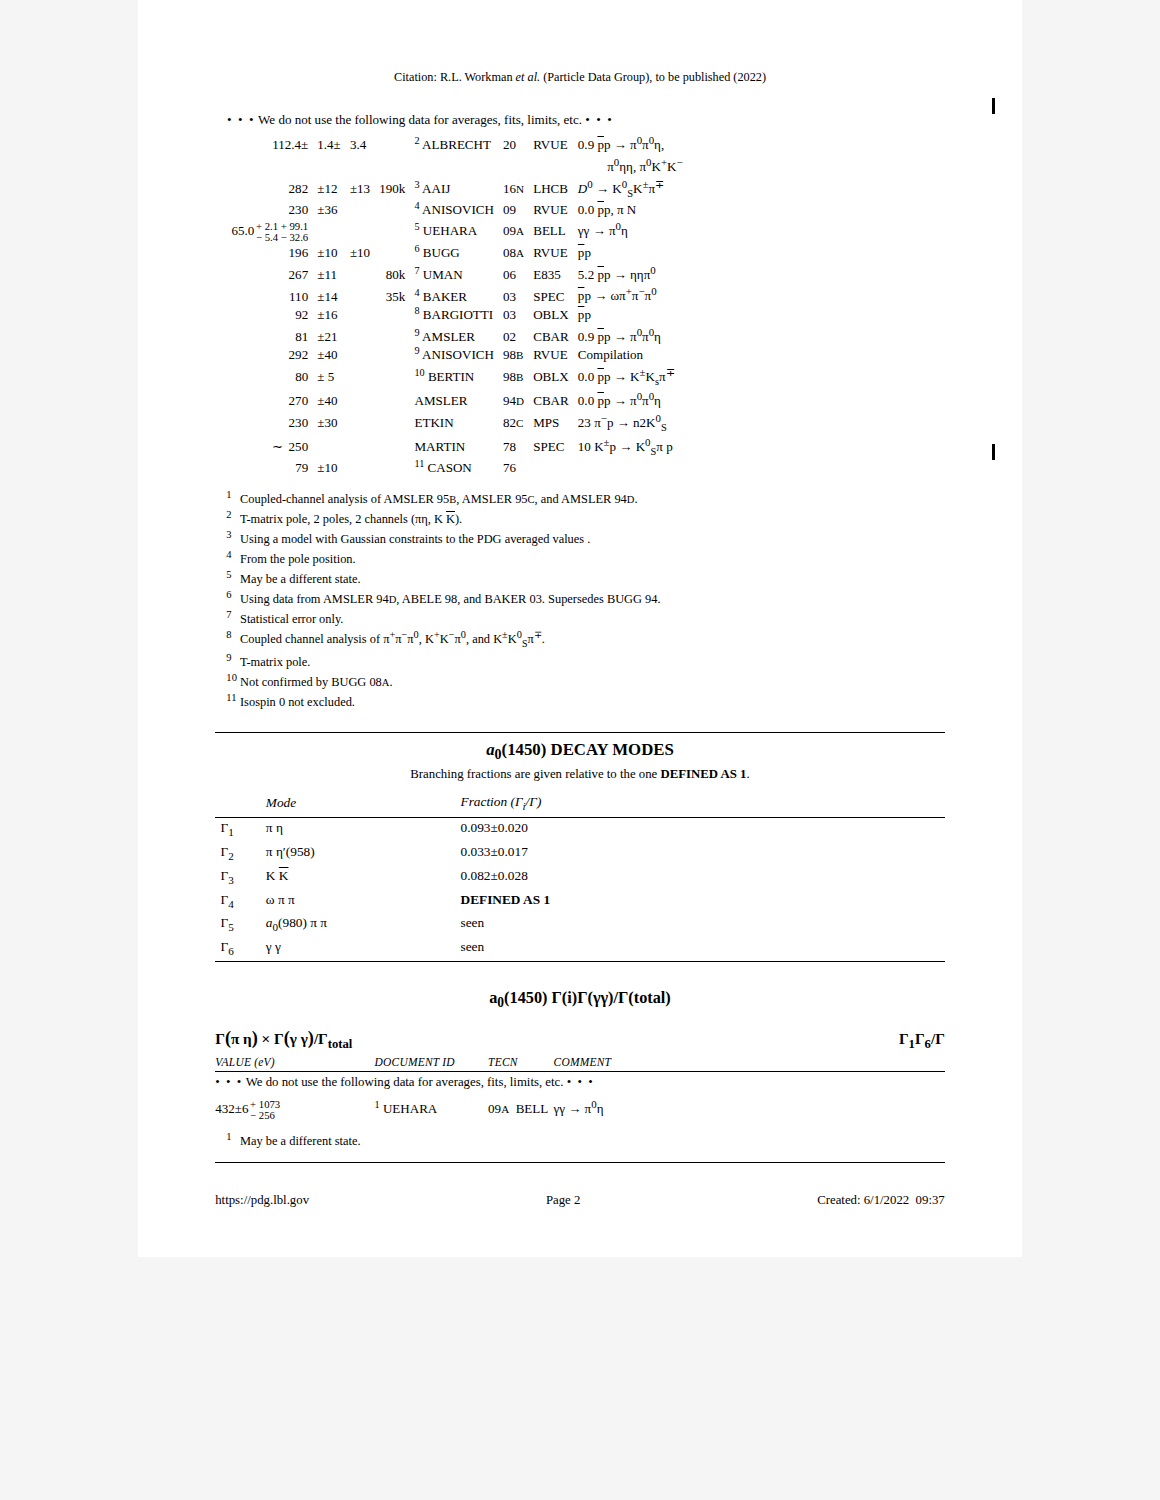Citation: R.L. Workman et al. (Particle Data Group), to be published (2022)
• • • We do not use the following data for averages, fits, limits, etc. • • •
| 112.4± | 1.4± | 3.4 | | 2 ALBRECHT | 20 | RVUE | 0.9 p p → π 0 π 0 η, |
| | | | | | | | π 0 ηη, π 0 K + K − |
| 282 | ±12 | ±13 | 190k | 3 AAIJ | 16 N | LHCB | D 0 → K 0 S K ± π ∓ |
| 230 | ±36 | | | 4 ANISOVICH | 09 | RVUE | 0.0 p p, π N |
| 65.0 2.1 + 99.1 5.4 − 32.6 | | | | 5 UEHARA | 09 A | BELL | γγ → π 0 η |
| 196 | ±10 | ±10 | | 6 BUGG | 08 A | RVUE | p p |
| 267 | ±11 | | 80k | 7 UMAN | 06 | E835 | 5.2 p p → ηηπ 0 |
| 110 | ±14 | | 35k | 4 BAKER | 03 | SPEC | p p → ωπ + π − π 0 |
| 92 | ±16 | | | 8 BARGIOTTI | 03 | OBLX | p p |
| 81 | ±21 | | | 9 AMSLER | 02 | CBAR | 0.9 p p → π 0 π 0 η |
| 292 | ±40 | | | 9 ANISOVICH | 98 B | RVUE | Compilation |
| 80 | ± 5 | | | 10 BERTIN | 98 B | OBLX | 0.0 p p → K ± K s π ∓ |
| 270 | ±40 | | | AMSLER | 94 D | CBAR | 0.0 p p → π 0 π 0 η |
| 230 | ±30 | | | ETKIN | 82 C | MPS | 23 π − p → n2K 0 S |
| ∼ 250 | | | | MARTIN | 78 | SPEC | 10 K ± p → K 0 S π p |
| 79 | ±10 | | | 11 CASON | 76 | | |
1 Coupled-channel analysis of AMSLER 95B, AMSLER 95C, and AMSLER 94D.
2 T-matrix pole, 2 poles, 2 channels (πη, K K).
3 Using a model with Gaussian constraints to the PDG averaged values .
4 From the pole position.
5 May be a different state.
6 Using data from AMSLER 94D, ABELE 98, and BAKER 03. Supersedes BUGG 94.
7 Statistical error only.
8 Coupled channel analysis of π+π−π0, K+K−π0, and K±K0Sπ∓.
9 T-matrix pole.
10 Not confirmed by BUGG 08A.
11 Isospin 0 not excluded.
a0(1450) DECAY MODES
Branching fractions are given relative to the one DEFINED AS 1.
| | Mode | Fraction (Γ i /Γ) |
| --- | --- | --- |
| Γ 1 | π η | 0.093±0.020 |
| Γ 2 | π η′(958) | 0.033±0.017 |
| Γ 3 | K K | 0.082±0.028 |
| Γ 4 | ω π π | DEFINED AS 1 |
| Γ 5 | a 0 (980) π π | seen |
| Γ 6 | γ γ | seen |
a0(1450) Γ(i)Γ(γγ)/Γ(total)
Γ(π η) × Γ(γ γ)/Γtotal Γ1Γ6/Γ
| VALUE (eV) | DOCUMENT ID | TECN | COMMENT |
| --- | --- | --- | --- |
| • • • We do not use the following data for averages, fits, limits, etc. • • • |
| 432±6 1073 256 | 1 UEHARA | 09 A BELL | γγ → π 0 η |
1 May be a different state.
https://pdg.lbl.gov Page 2 Created: 6/1/2022 09:37